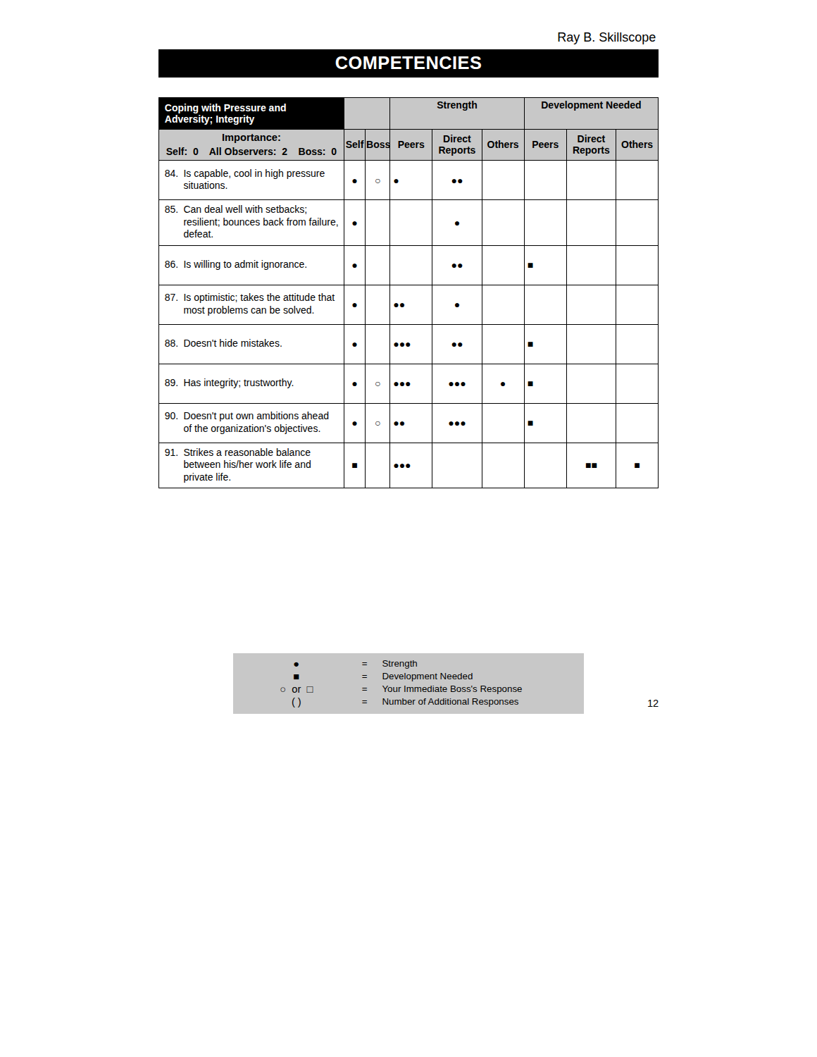Ray B. Skillscope
COMPETENCIES
| Coping with Pressure and Adversity; Integrity | | Strength | Development Needed |
| Importance: Self: 0 All Observers: 2 Boss: 0 | Self | Boss | Peers | Direct Reports | Others | Peers | Direct Reports | Others |
| 84. Is capable, cool in high pressure situations. | | | | | | | | |
| 85. Can deal well with setbacks; resilient; bounces back from failure, defeat. | | | | | | | | |
| 86. Is willing to admit ignorance. | | | | | | | | |
| 87. Is optimistic; takes the attitude that most problems can be solved. | | | | | | | | |
| 88. Doesn't hide mistakes. | | | | | | | | |
| 89. Has integrity; trustworthy. | | | | | | | | |
| 90. Doesn't put own ambitions ahead of the organization's objectives. | | | | | | | | |
| 91. Strikes a reasonable balance between his/her work life and private life. | | | | | | | | |
| | = | Strength |
| | = | Development Needed |
| or | = | Your Immediate Boss's Response |
| ( ) | = | Number of Additional Responses |
12